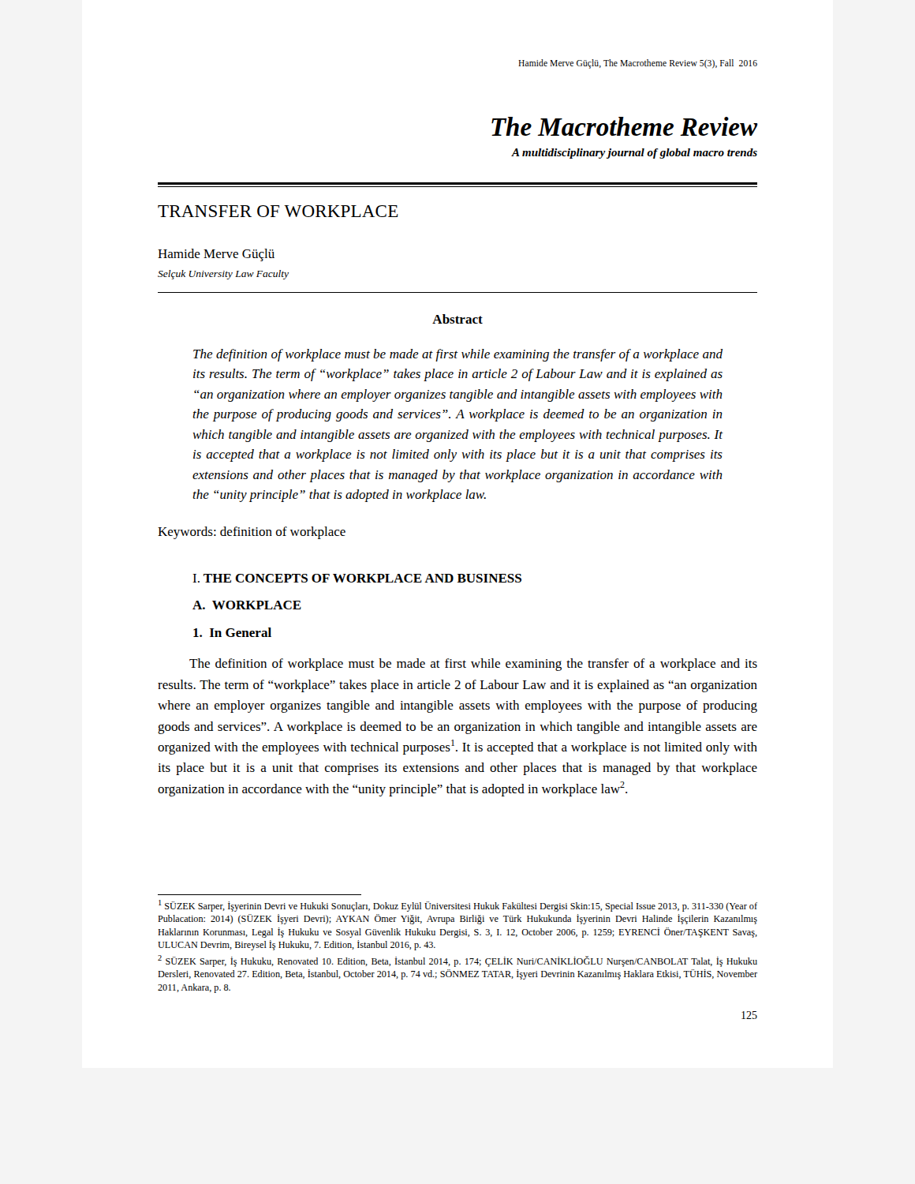Hamide Merve Güçlü, The Macrotheme Review 5(3), Fall 2016
The Macrotheme Review
A multidisciplinary journal of global macro trends
TRANSFER OF WORKPLACE
Hamide Merve Güçlü
Selçuk University Law Faculty
Abstract
The definition of workplace must be made at first while examining the transfer of a workplace and its results. The term of “workplace” takes place in article 2 of Labour Law and it is explained as “an organization where an employer organizes tangible and intangible assets with employees with the purpose of producing goods and services”. A workplace is deemed to be an organization in which tangible and intangible assets are organized with the employees with technical purposes. It is accepted that a workplace is not limited only with its place but it is a unit that comprises its extensions and other places that is managed by that workplace organization in accordance with the “unity principle” that is adopted in workplace law.
Keywords: definition of workplace
I. THE CONCEPTS OF WORKPLACE AND BUSINESS
A. WORKPLACE
1. In General
The definition of workplace must be made at first while examining the transfer of a workplace and its results. The term of “workplace” takes place in article 2 of Labour Law and it is explained as “an organization where an employer organizes tangible and intangible assets with employees with the purpose of producing goods and services”. A workplace is deemed to be an organization in which tangible and intangible assets are organized with the employees with technical purposes1. It is accepted that a workplace is not limited only with its place but it is a unit that comprises its extensions and other places that is managed by that workplace organization in accordance with the “unity principle” that is adopted in workplace law2.
1 SÜZEK Sarper, İşyerinin Devri ve Hukuki Sonuçları, Dokuz Eylül Üniversitesi Hukuk Fakültesi Dergisi Skin:15, Special Issue 2013, p. 311-330 (Year of Publacation: 2014) (SÜZEK İşyeri Devri); AYKAN Ömer Yiğit, Avrupa Birliği ve Türk Hukukunda İşyerinin Devri Halinde İşçilerin Kazanılmış Haklarının Korunması, Legal İş Hukuku ve Sosyal Güvenlik Hukuku Dergisi, S. 3, I. 12, October 2006, p. 1259; EYRENCİ Öner/TAŞKENT Savaş, ULUCAN Devrim, Bireysel İş Hukuku, 7. Edition, İstanbul 2016, p. 43.
2 SÜZEK Sarper, İş Hukuku, Renovated 10. Edition, Beta, İstanbul 2014, p. 174; ÇELİK Nuri/CANİKLİOĞLU Nurşen/CANBOLAT Talat, İş Hukuku Dersleri, Renovated 27. Edition, Beta, İstanbul, October 2014, p. 74 vd.; SÖNMEZ TATAR, İşyeri Devrinin Kazanılmış Haklara Etkisi, TÜHİS, November 2011, Ankara, p. 8.
125